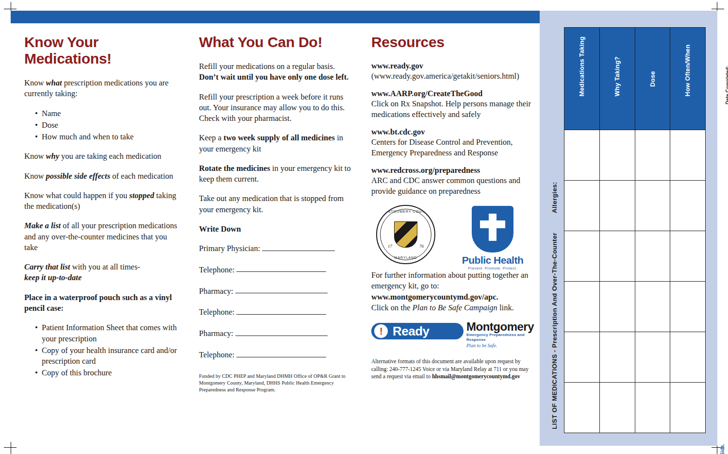Know Your Medications!
Know what prescription medications you are currently taking:
Name
Dose
How much and when to take
Know why you are taking each medication
Know possible side effects of each medication
Know what could happen if you stopped taking the medication(s)
Make a list of all your prescription medications and any over-the-counter medicines that you take
Carry that list with you at all times-
keep it up-to-date
Place in a waterproof pouch such as a vinyl pencil case:
Patient Information Sheet that comes with your prescription
Copy of your health insurance card and/or prescription card
Copy of this brochure
What You Can Do!
Refill your medications on a regular basis. Don’t wait until you have only one dose left.
Refill your prescription a week before it runs out. Your insurance may allow you to do this. Check with your pharmacist.
Keep a two week supply of all medicines in your emergency kit
Rotate the medicines in your emergency kit to keep them current.
Take out any medication that is stopped from your emergency kit.
Write Down
Primary Physician:
Telephone:
Pharmacy:
Telephone:
Pharmacy:
Telephone:
Funded by CDC PHEP and Maryland DHMH Office of OP&R Grant to Montgomery County, Maryland, DHHS Public Health Emergency Preparedness and Response Program.
Resources
www.ready.gov (www.ready.gov.america/getakit/seniors.html)
www.AARP.org/CreateTheGood Click on Rx Snapshot. Help persons manage their medications effectively and safely
www.bt.cdc.gov Centers for Disease Control and Prevention, Emergency Preparedness and Response
www.redcross.org/preparedness ARC and CDC answer common questions and provide guidance on preparedness
MONTGOMERY COUNTY
17
76
MARYLAND
Public Health
Prevent. Promote. Protect.
For further information about putting together an emergency kit, go to:
www.montgomerycountymd.gov/apc.
Click on the Plan to Be Safe Campaign link.
!Ready
Montgomery
Emergency Preparedness and Response
Plan to be Safe.
Alternative formats of this document are available upon request by calling: 240-777-1245 Voice or via Maryland Relay at 711 or you may send a request via email to hhsmail@montgomerycountymd.gov
LIST OF MEDICATIONS - Prescription And Over-The-Counter Allergies:
| Medications Taking | Why Taking? | Dose | How Often/When |
| --- | --- | --- | --- |
Date Completed:
More On Other Side.